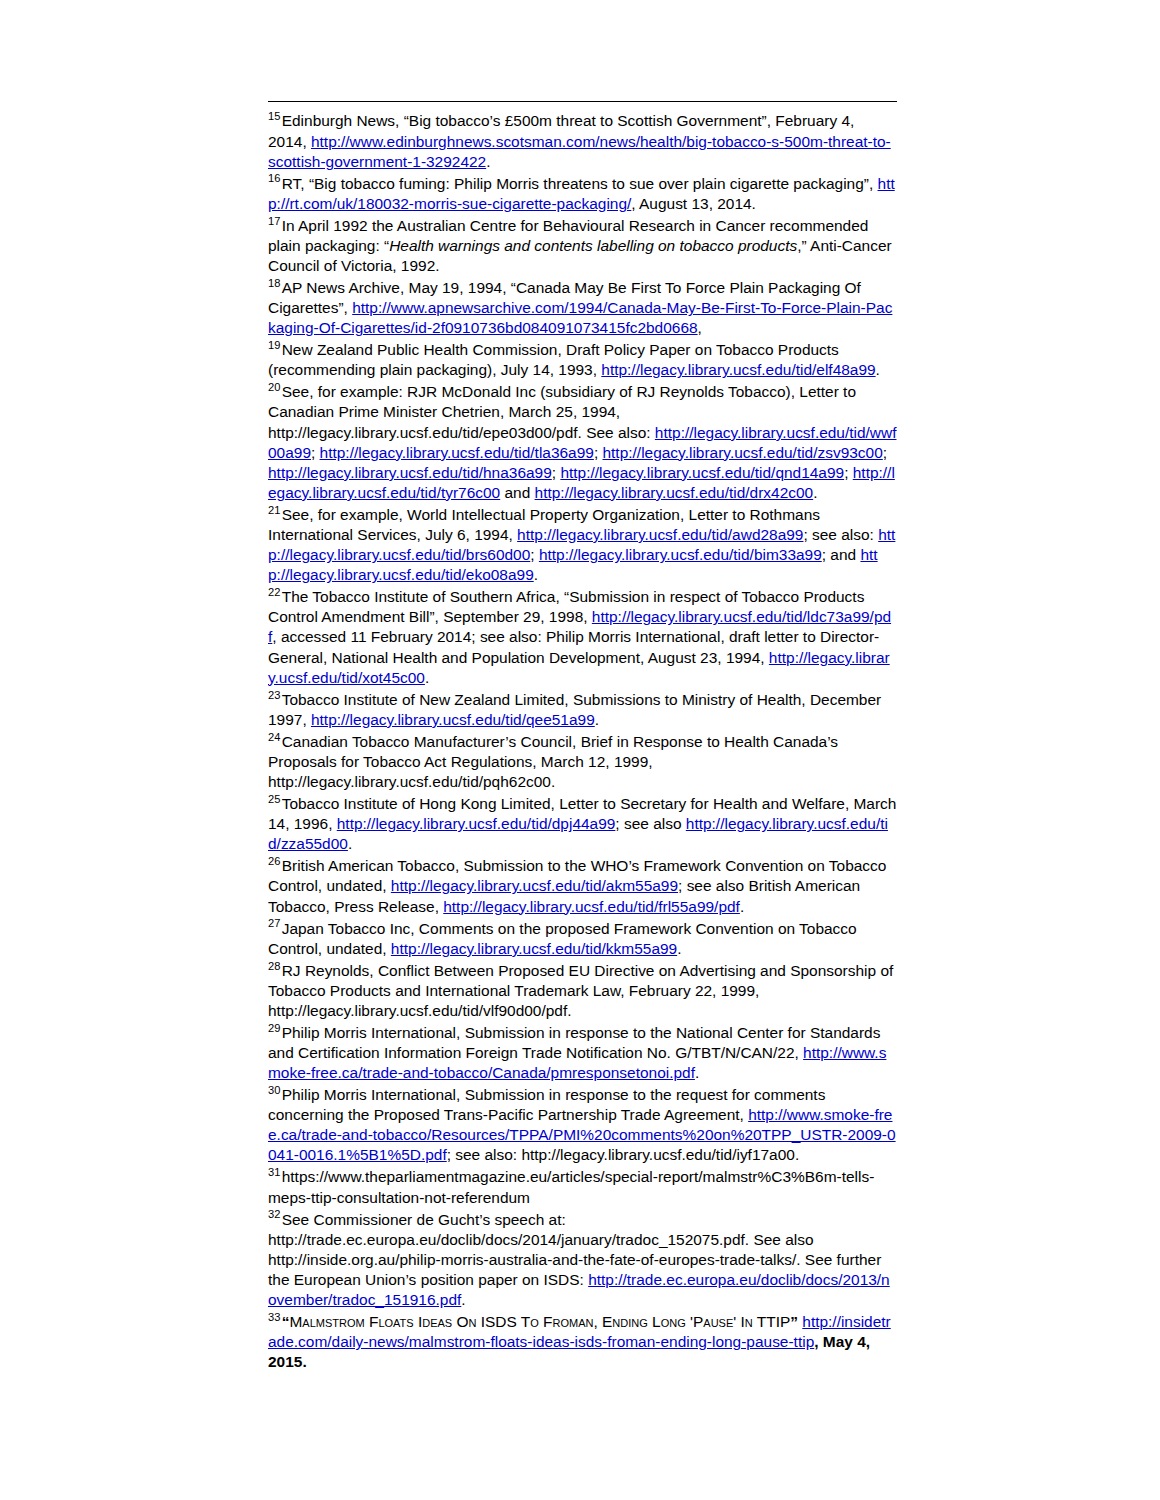15Edinburgh News, “Big tobacco’s £500m threat to Scottish Government”, February 4, 2014, http://www.edinburghnews.scotsman.com/news/health/big-tobacco-s-500m-threat-to-scottish-government-1-3292422.
16RT, “Big tobacco fuming: Philip Morris threatens to sue over plain cigarette packaging”, http://rt.com/uk/180032-morris-sue-cigarette-packaging/, August 13, 2014.
17In April 1992 the Australian Centre for Behavioural Research in Cancer recommended plain packaging: “Health warnings and contents labelling on tobacco products,” Anti-Cancer Council of Victoria, 1992.
18AP News Archive, May 19, 1994, “Canada May Be First To Force Plain Packaging Of Cigarettes”, http://www.apnewsarchive.com/1994/Canada-May-Be-First-To-Force-Plain-Packaging-Of-Cigarettes/id-2f0910736bd084091073415fc2bd0668,
19New Zealand Public Health Commission, Draft Policy Paper on Tobacco Products (recommending plain packaging), July 14, 1993, http://legacy.library.ucsf.edu/tid/elf48a99.
20See, for example: RJR McDonald Inc (subsidiary of RJ Reynolds Tobacco), Letter to Canadian Prime Minister Chetrien, March 25, 1994, http://legacy.library.ucsf.edu/tid/epe03d00/pdf. See also: http://legacy.library.ucsf.edu/tid/wwf00a99; http://legacy.library.ucsf.edu/tid/tla36a99; http://legacy.library.ucsf.edu/tid/zsv93c00; http://legacy.library.ucsf.edu/tid/hna36a99; http://legacy.library.ucsf.edu/tid/qnd14a99; http://legacy.library.ucsf.edu/tid/tyr76c00 and http://legacy.library.ucsf.edu/tid/drx42c00.
21See, for example, World Intellectual Property Organization, Letter to Rothmans International Services, July 6, 1994, http://legacy.library.ucsf.edu/tid/awd28a99; see also: http://legacy.library.ucsf.edu/tid/brs60d00; http://legacy.library.ucsf.edu/tid/bim33a99; and http://legacy.library.ucsf.edu/tid/eko08a99.
22The Tobacco Institute of Southern Africa, “Submission in respect of Tobacco Products Control Amendment Bill”, September 29, 1998, http://legacy.library.ucsf.edu/tid/ldc73a99/pdf, accessed 11 February 2014; see also: Philip Morris International, draft letter to Director-General, National Health and Population Development, August 23, 1994, http://legacy.library.ucsf.edu/tid/xot45c00.
23Tobacco Institute of New Zealand Limited, Submissions to Ministry of Health, December 1997, http://legacy.library.ucsf.edu/tid/qee51a99.
24Canadian Tobacco Manufacturer’s Council, Brief in Response to Health Canada’s Proposals for Tobacco Act Regulations, March 12, 1999, http://legacy.library.ucsf.edu/tid/pqh62c00.
25Tobacco Institute of Hong Kong Limited, Letter to Secretary for Health and Welfare, March 14, 1996, http://legacy.library.ucsf.edu/tid/dpj44a99; see also http://legacy.library.ucsf.edu/tid/zza55d00.
26British American Tobacco, Submission to the WHO’s Framework Convention on Tobacco Control, undated, http://legacy.library.ucsf.edu/tid/akm55a99; see also British American Tobacco, Press Release, http://legacy.library.ucsf.edu/tid/frl55a99/pdf.
27Japan Tobacco Inc, Comments on the proposed Framework Convention on Tobacco Control, undated, http://legacy.library.ucsf.edu/tid/kkm55a99.
28RJ Reynolds, Conflict Between Proposed EU Directive on Advertising and Sponsorship of Tobacco Products and International Trademark Law, February 22, 1999, http://legacy.library.ucsf.edu/tid/vlf90d00/pdf.
29Philip Morris International, Submission in response to the National Center for Standards and Certification Information Foreign Trade Notification No. G/TBT/N/CAN/22, http://www.smoke-free.ca/trade-and-tobacco/Canada/pmresponsetonoi.pdf.
30Philip Morris International, Submission in response to the request for comments concerning the Proposed Trans-Pacific Partnership Trade Agreement, http://www.smoke-free.ca/trade-and-tobacco/Resources/TPPA/PMI%20comments%20on%20TPP_USTR-2009-0041-0016.1%5B1%5D.pdf; see also: http://legacy.library.ucsf.edu/tid/iyf17a00.
31https://www.theparliamentmagazine.eu/articles/special-report/malmstr%C3%B6m-tells-meps-ttip-consultation-not-referendum
32See Commissioner de Gucht’s speech at: http://trade.ec.europa.eu/doclib/docs/2014/january/tradoc_152075.pdf. See also http://inside.org.au/philip-morris-australia-and-the-fate-of-europes-trade-talks/. See further the European Union’s position paper on ISDS: http://trade.ec.europa.eu/doclib/docs/2013/november/tradoc_151916.pdf.
33“Malmstrom Floats Ideas On ISDS To Froman, Ending Long 'Pause' In TTIP” http://insidetrade.com/daily-news/malmstrom-floats-ideas-isds-froman-ending-long-pause-ttip, May 4, 2015.